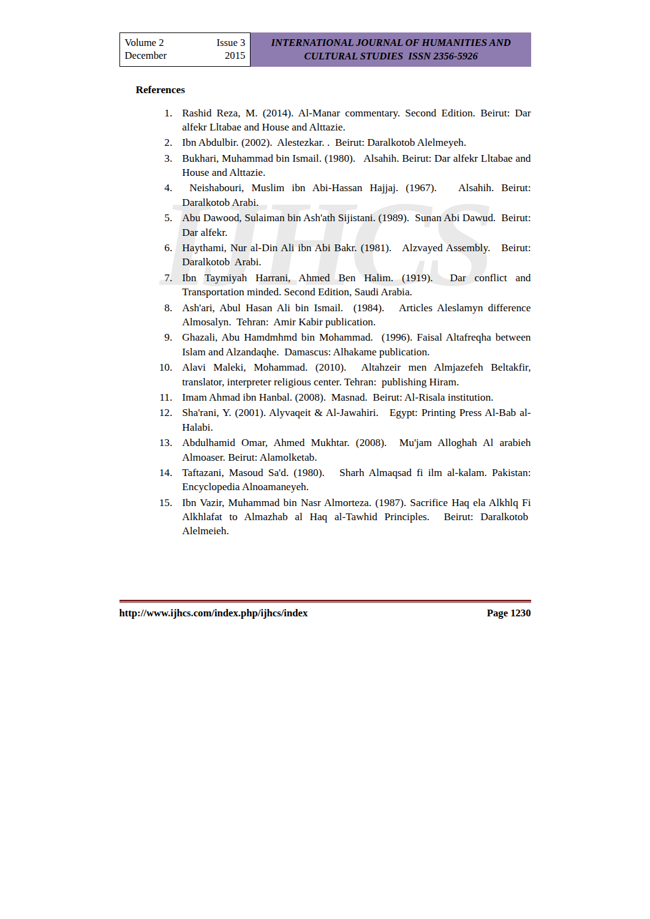Volume 2 Issue 3
December 2015
INTERNATIONAL JOURNAL OF HUMANITIES AND
CULTURAL STUDIES ISSN 2356-5926
IJHCS
References
Rashid Reza, M. (2014). Al-Manar commentary. Second Edition. Beirut: Dar alfekr Lltabae and House and Alttazie.
Ibn Abdulbir. (2002). Alestezkar. . Beirut: Daralkotob Alelmeyeh.
Bukhari, Muhammad bin Ismail. (1980). Alsahih. Beirut: Dar alfekr Lltabae and House and Alttazie.
Neishabouri, Muslim ibn Abi-Hassan Hajjaj. (1967). Alsahih. Beirut: Daralkotob Arabi.
Abu Dawood, Sulaiman bin Ash'ath Sijistani. (1989). Sunan Abi Dawud. Beirut: Dar alfekr.
Haythami, Nur al-Din Ali ibn Abi Bakr. (1981). Alzvayed Assembly. Beirut: Daralkotob Arabi.
Ibn Taymiyah Harrani, Ahmed Ben Halim. (1919). Dar conflict and Transportation minded. Second Edition, Saudi Arabia.
Ash'ari, Abul Hasan Ali bin Ismail. (1984). Articles Aleslamyn difference Almosalyn. Tehran: Amir Kabir publication.
Ghazali, Abu Hamdmhmd bin Mohammad. (1996). Faisal Altafreqha between Islam and Alzandaqhe. Damascus: Alhakame publication.
Alavi Maleki, Mohammad. (2010). Altahzeir men Almjazefeh Beltakfir, translator, interpreter religious center. Tehran: publishing Hiram.
Imam Ahmad ibn Hanbal. (2008). Masnad. Beirut: Al-Risala institution.
Sha'rani, Y. (2001). Alyvaqeit & Al-Jawahiri. Egypt: Printing Press Al-Bab al-Halabi.
Abdulhamid Omar, Ahmed Mukhtar. (2008). Mu'jam Alloghah Al arabieh Almoaser. Beirut: Alamolketab.
Taftazani, Masoud Sa'd. (1980). Sharh Almaqsad fi ilm al-kalam. Pakistan: Encyclopedia Alnoamaneyeh.
Ibn Vazir, Muhammad bin Nasr Almorteza. (1987). Sacrifice Haq ela Alkhlq Fi Alkhlafat to Almazhab al Haq al-Tawhid Principles. Beirut: Daralkotob Alelmeieh.
http://www.ijhcs.com/index.php/ijhcs/index Page 1230